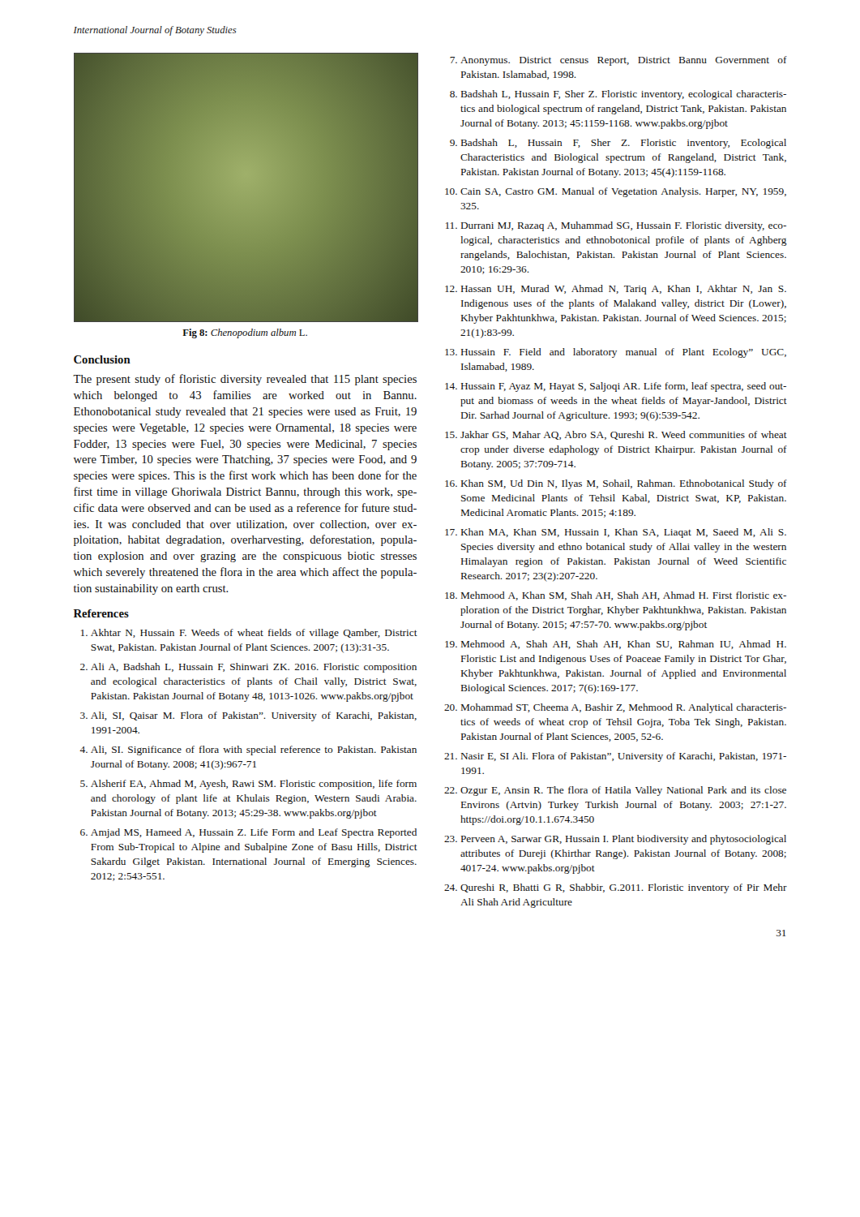International Journal of Botany Studies
Fig 8: Chenopodium album L.
Conclusion
The present study of floristic diversity revealed that 115 plant species which belonged to 43 families are worked out in Bannu. Ethonobotanical study revealed that 21 species were used as Fruit, 19 species were Vegetable, 12 species were Ornamental, 18 species were Fodder, 13 species were Fuel, 30 species were Medicinal, 7 species were Timber, 10 species were Thatching, 37 species were Food, and 9 species were spices. This is the first work which has been done for the first time in village Ghoriwala District Bannu, through this work, specific data were observed and can be used as a reference for future studies. It was concluded that over utilization, over collection, over exploitation, habitat degradation, overharvesting, deforestation, population explosion and over grazing are the conspicuous biotic stresses which severely threatened the flora in the area which affect the population sustainability on earth crust.
References
Akhtar N, Hussain F. Weeds of wheat fields of village Qamber, District Swat, Pakistan. Pakistan Journal of Plant Sciences. 2007; (13):31-35.
Ali A, Badshah L, Hussain F, Shinwari ZK. 2016. Floristic composition and ecological characteristics of plants of Chail vally, District Swat, Pakistan. Pakistan Journal of Botany 48, 1013-1026. www.pakbs.org/pjbot
Ali, SI, Qaisar M. Flora of Pakistan”. University of Karachi, Pakistan, 1991-2004.
Ali, SI. Significance of flora with special reference to Pakistan. Pakistan Journal of Botany. 2008; 41(3):967-71
Alsherif EA, Ahmad M, Ayesh, Rawi SM. Floristic composition, life form and chorology of plant life at Khulais Region, Western Saudi Arabia. Pakistan Journal of Botany. 2013; 45:29-38. www.pakbs.org/pjbot
Amjad MS, Hameed A, Hussain Z. Life Form and Leaf Spectra Reported From Sub-Tropical to Alpine and Subalpine Zone of Basu Hills, District Sakardu Gilget Pakistan. International Journal of Emerging Sciences. 2012; 2:543-551.
Anonymus. District census Report, District Bannu Government of Pakistan. Islamabad, 1998.
Badshah L, Hussain F, Sher Z. Floristic inventory, ecological characteristics and biological spectrum of rangeland, District Tank, Pakistan. Pakistan Journal of Botany. 2013; 45:1159-1168. www.pakbs.org/pjbot
Badshah L, Hussain F, Sher Z. Floristic inventory, Ecological Characteristics and Biological spectrum of Rangeland, District Tank, Pakistan. Pakistan Journal of Botany. 2013; 45(4):1159-1168.
Cain SA, Castro GM. Manual of Vegetation Analysis. Harper, NY, 1959, 325.
Durrani MJ, Razaq A, Muhammad SG, Hussain F. Floristic diversity, ecological, characteristics and ethnobotonical profile of plants of Aghberg rangelands, Balochistan, Pakistan. Pakistan Journal of Plant Sciences. 2010; 16:29-36.
Hassan UH, Murad W, Ahmad N, Tariq A, Khan I, Akhtar N, Jan S. Indigenous uses of the plants of Malakand valley, district Dir (Lower), Khyber Pakhtunkhwa, Pakistan. Pakistan. Journal of Weed Sciences. 2015; 21(1):83-99.
Hussain F. Field and laboratory manual of Plant Ecology” UGC, Islamabad, 1989.
Hussain F, Ayaz M, Hayat S, Saljoqi AR. Life form, leaf spectra, seed output and biomass of weeds in the wheat fields of Mayar-Jandool, District Dir. Sarhad Journal of Agriculture. 1993; 9(6):539-542.
Jakhar GS, Mahar AQ, Abro SA, Qureshi R. Weed communities of wheat crop under diverse edaphology of District Khairpur. Pakistan Journal of Botany. 2005; 37:709-714.
Khan SM, Ud Din N, Ilyas M, Sohail, Rahman. Ethnobotanical Study of Some Medicinal Plants of Tehsil Kabal, District Swat, KP, Pakistan. Medicinal Aromatic Plants. 2015; 4:189.
Khan MA, Khan SM, Hussain I, Khan SA, Liaqat M, Saeed M, Ali S. Species diversity and ethno botanical study of Allai valley in the western Himalayan region of Pakistan. Pakistan Journal of Weed Scientific Research. 2017; 23(2):207-220.
Mehmood A, Khan SM, Shah AH, Shah AH, Ahmad H. First floristic exploration of the District Torghar, Khyber Pakhtunkhwa, Pakistan. Pakistan Journal of Botany. 2015; 47:57-70. www.pakbs.org/pjbot
Mehmood A, Shah AH, Shah AH, Khan SU, Rahman IU, Ahmad H. Floristic List and Indigenous Uses of Poaceae Family in District Tor Ghar, Khyber Pakhtunkhwa, Pakistan. Journal of Applied and Environmental Biological Sciences. 2017; 7(6):169-177.
Mohammad ST, Cheema A, Bashir Z, Mehmood R. Analytical characteristics of weeds of wheat crop of Tehsil Gojra, Toba Tek Singh, Pakistan. Pakistan Journal of Plant Sciences, 2005, 52-6.
Nasir E, SI Ali. Flora of Pakistan”, University of Karachi, Pakistan, 1971-1991.
Ozgur E, Ansin R. The flora of Hatila Valley National Park and its close Environs (Artvin) Turkey Turkish Journal of Botany. 2003; 27:1-27. https://doi.org/10.1.1.674.3450
Perveen A, Sarwar GR, Hussain I. Plant biodiversity and phytosociological attributes of Dureji (Khirthar Range). Pakistan Journal of Botany. 2008; 4017-24. www.pakbs.org/pjbot
Qureshi R, Bhatti G R, Shabbir, G.2011. Floristic inventory of Pir Mehr Ali Shah Arid Agriculture
31